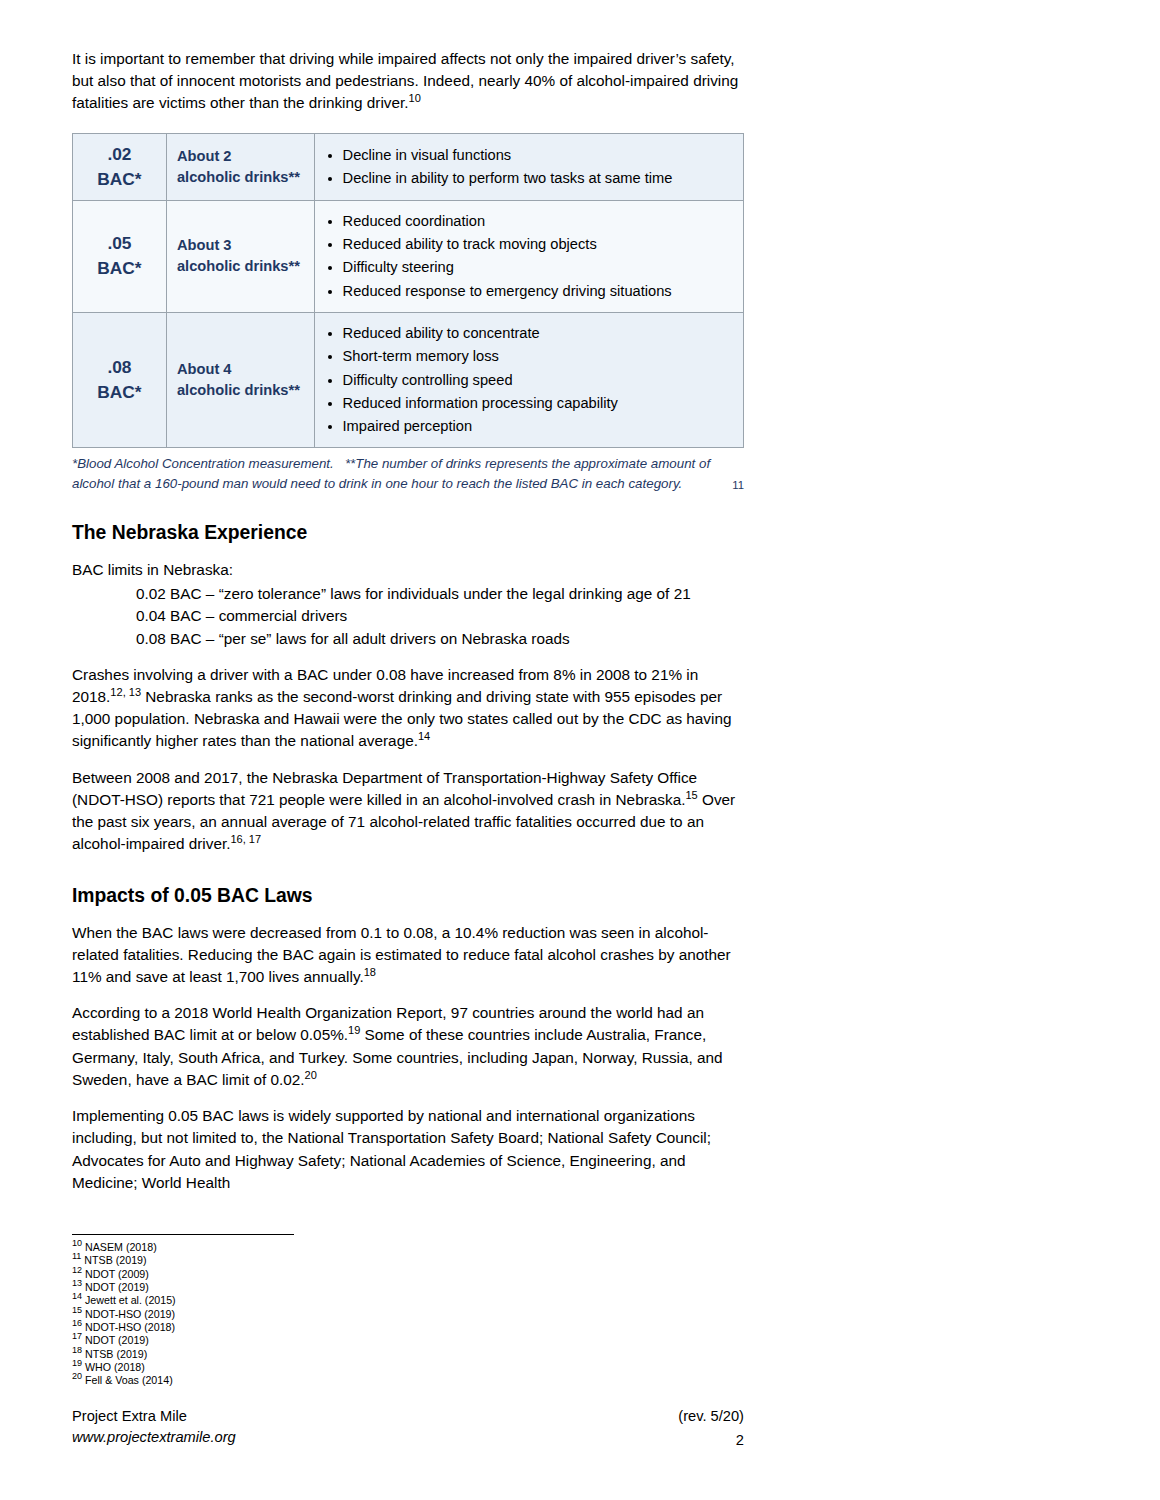It is important to remember that driving while impaired affects not only the impaired driver’s safety, but also that of innocent motorists and pedestrians. Indeed, nearly 40% of alcohol-impaired driving fatalities are victims other than the drinking driver.10
| .02 BAC* | About 2 alcoholic drinks** | Decline in visual functions Decline in ability to perform two tasks at same time |
| .05 BAC* | About 3 alcoholic drinks** | Reduced coordination Reduced ability to track moving objects Difficulty steering Reduced response to emergency driving situations |
| .08 BAC* | About 4 alcoholic drinks** | Reduced ability to concentrate Short-term memory loss Difficulty controlling speed Reduced information processing capability Impaired perception |
*Blood Alcohol Concentration measurement. **The number of drinks represents the approximate amount of alcohol that a 160-pound man would need to drink in one hour to reach the listed BAC in each category. 11
The Nebraska Experience
BAC limits in Nebraska:
0.02 BAC – “zero tolerance” laws for individuals under the legal drinking age of 21
0.04 BAC – commercial drivers
0.08 BAC – “per se” laws for all adult drivers on Nebraska roads
Crashes involving a driver with a BAC under 0.08 have increased from 8% in 2008 to 21% in 2018.12, 13 Nebraska ranks as the second-worst drinking and driving state with 955 episodes per 1,000 population. Nebraska and Hawaii were the only two states called out by the CDC as having significantly higher rates than the national average.14
Between 2008 and 2017, the Nebraska Department of Transportation-Highway Safety Office (NDOT-HSO) reports that 721 people were killed in an alcohol-involved crash in Nebraska.15 Over the past six years, an annual average of 71 alcohol-related traffic fatalities occurred due to an alcohol-impaired driver.16, 17
Impacts of 0.05 BAC Laws
When the BAC laws were decreased from 0.1 to 0.08, a 10.4% reduction was seen in alcohol-related fatalities. Reducing the BAC again is estimated to reduce fatal alcohol crashes by another 11% and save at least 1,700 lives annually.18
According to a 2018 World Health Organization Report, 97 countries around the world had an established BAC limit at or below 0.05%.19 Some of these countries include Australia, France, Germany, Italy, South Africa, and Turkey. Some countries, including Japan, Norway, Russia, and Sweden, have a BAC limit of 0.02.20
Implementing 0.05 BAC laws is widely supported by national and international organizations including, but not limited to, the National Transportation Safety Board; National Safety Council; Advocates for Auto and Highway Safety; National Academies of Science, Engineering, and Medicine; World Health
10 NASEM (2018)
11 NTSB (2019)
12 NDOT (2009)
13 NDOT (2019)
14 Jewett et al. (2015)
15 NDOT-HSO (2019)
16 NDOT-HSO (2018)
17 NDOT (2019)
18 NTSB (2019)
19 WHO (2018)
20 Fell & Voas (2014)
Project Extra Mile
www.projectextramile.org
(rev. 5/20) 2